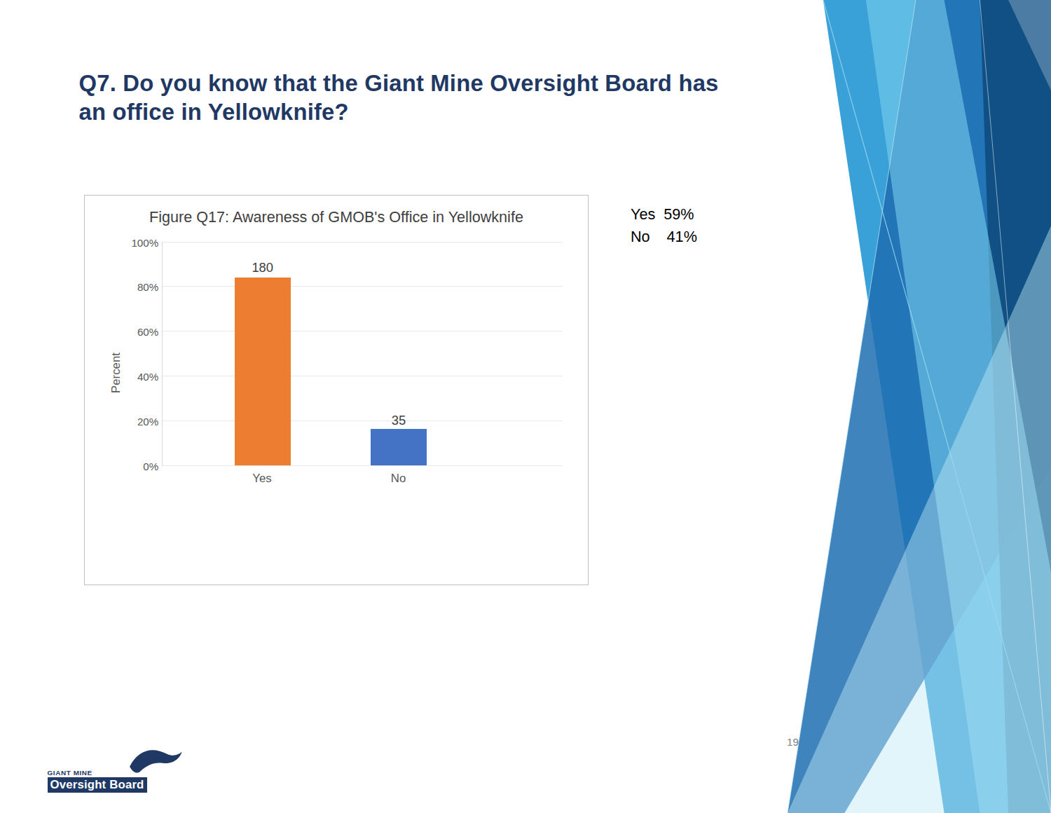Q7. Do you know that the Giant Mine Oversight Board has an office in Yellowknife?
Figure Q17: Awareness of GMOB's Office in Yellowknife
Percent
100%
80%
60%
40%
20%
0%
180
35
Yes
No
Yes 59%
No 41%
19
GIANT MINE
Oversight Board